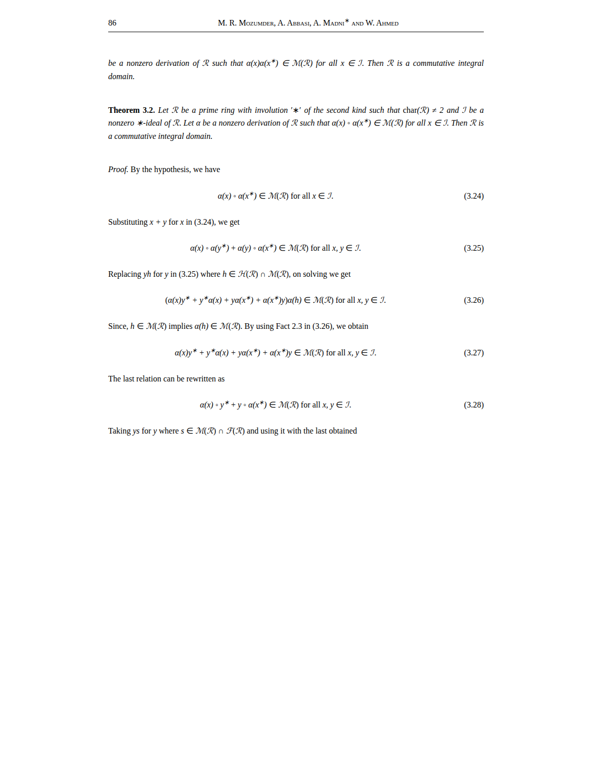86 M. R. Mozumder, A. Abbasi, A. Madni∗ and W. Ahmed
be a nonzero derivation of ℛ such that α(x)α(x∗) ∈ ℳ(ℛ) for all x ∈ ℐ. Then ℛ is a commutative integral domain.
Theorem 3.2. Let ℛ be a prime ring with involution ′∗′ of the second kind such that char(ℛ) ≠ 2 and ℐ be a nonzero ∗-ideal of ℛ. Let α be a nonzero derivation of ℛ such that α(x) ◦ α(x∗) ∈ ℳ(ℛ) for all x ∈ ℐ. Then ℛ is a commutative integral domain.
Proof. By the hypothesis, we have
α(x) ◦ α(x∗) ∈ ℳ(ℛ) for all x ∈ ℐ.
(3.24)
Substituting x + y for x in (3.24), we get
α(x) ◦ α(y∗) + α(y) ◦ α(x∗) ∈ ℳ(ℛ) for all x, y ∈ ℐ.
(3.25)
Replacing yh for y in (3.25) where h ∈ ℋ(ℛ) ∩ ℳ(ℛ), on solving we get
(α(x)y∗ + y∗α(x) + yα(x∗) + α(x∗)y)α(h) ∈ ℳ(ℛ) for all x, y ∈ ℐ.
(3.26)
Since, h ∈ ℳ(ℛ) implies α(h) ∈ ℳ(ℛ). By using Fact 2.3 in (3.26), we obtain
α(x)y∗ + y∗α(x) + yα(x∗) + α(x∗)y ∈ ℳ(ℛ) for all x, y ∈ ℐ.
(3.27)
The last relation can be rewritten as
α(x) ◦ y∗ + y ◦ α(x∗) ∈ ℳ(ℛ) for all x, y ∈ ℐ.
(3.28)
Taking ys for y where s ∈ ℳ(ℛ) ∩ ℱ(ℛ) and using it with the last obtained